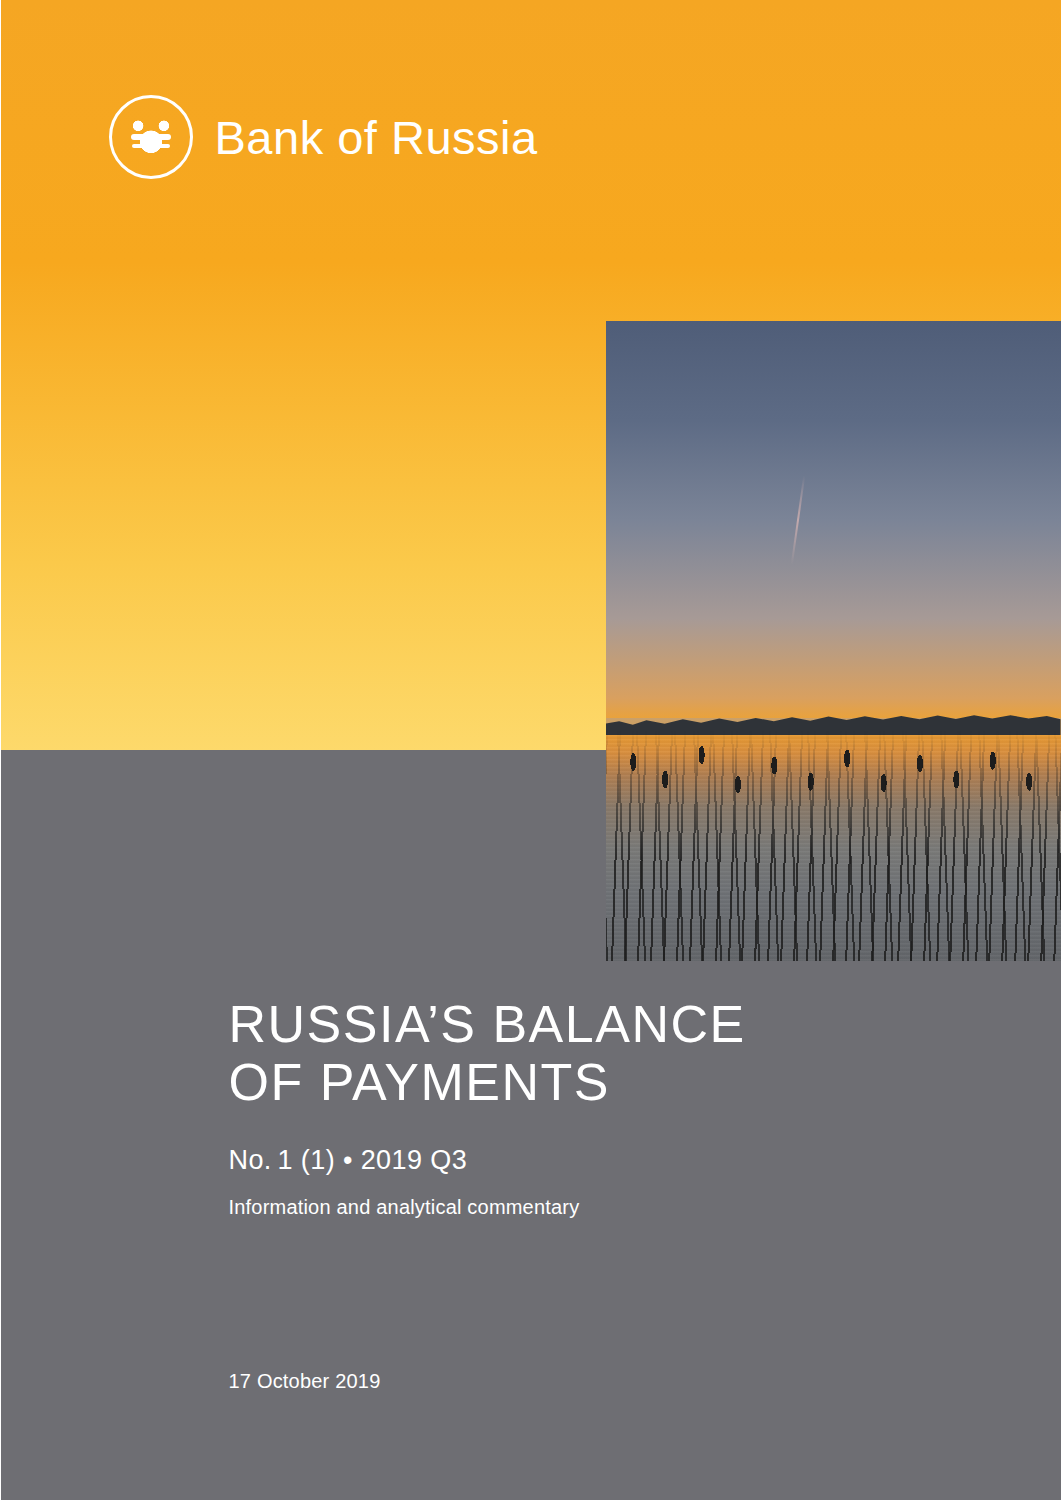Bank of Russia
Russia’s Balance
of Payments
No. 1 (1) • 2019 Q3
Information and analytical commentary
17 October 2019